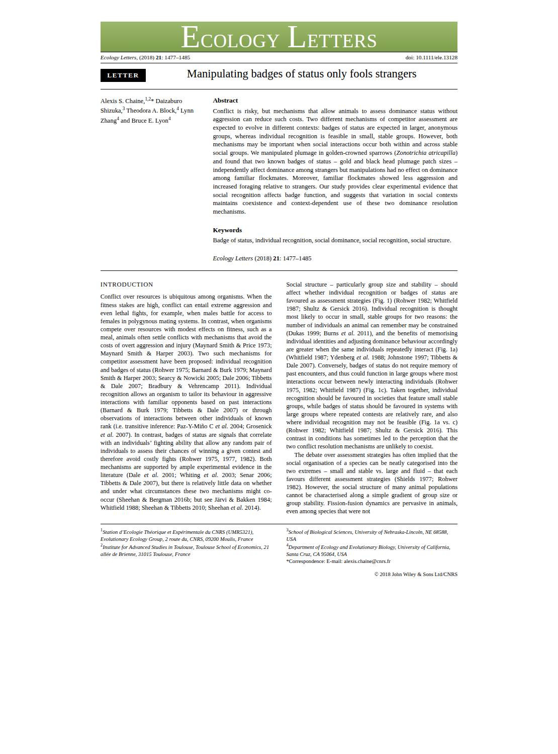Ecology Letters
Ecology Letters, (2018) 21: 1477–1485
doi: 10.1111/ele.13128
LETTER
Manipulating badges of status only fools strangers
Alexis S. Chaine,1,2* Daizaburo Shizuka,3 Theodora A. Block,4 Lynn Zhang4 and Bruce E. Lyon4
Abstract
Conflict is risky, but mechanisms that allow animals to assess dominance status without aggression can reduce such costs. Two different mechanisms of competitor assessment are expected to evolve in different contexts: badges of status are expected in larger, anonymous groups, whereas individual recognition is feasible in small, stable groups. However, both mechanisms may be important when social interactions occur both within and across stable social groups. We manipulated plumage in golden-crowned sparrows (Zonotrichia atricapilla) and found that two known badges of status – gold and black head plumage patch sizes – independently affect dominance among strangers but manipulations had no effect on dominance among familiar flockmates. Moreover, familiar flockmates showed less aggression and increased foraging relative to strangers. Our study provides clear experimental evidence that social recognition affects badge function, and suggests that variation in social contexts maintains coexistence and context-dependent use of these two dominance resolution mechanisms.
Keywords
Badge of status, individual recognition, social dominance, social recognition, social structure.
Ecology Letters (2018) 21: 1477–1485
Introduction
Conflict over resources is ubiquitous among organisms. When the fitness stakes are high, conflict can entail extreme aggression and even lethal fights, for example, when males battle for access to females in polygynous mating systems. In contrast, when organisms compete over resources with modest effects on fitness, such as a meal, animals often settle conflicts with mechanisms that avoid the costs of overt aggression and injury (Maynard Smith & Price 1973; Maynard Smith & Harper 2003). Two such mechanisms for competitor assessment have been proposed: individual recognition and badges of status (Rohwer 1975; Barnard & Burk 1979; Maynard Smith & Harper 2003; Searcy & Nowicki 2005; Dale 2006; Tibbetts & Dale 2007; Bradbury & Vehrencamp 2011). Individual recognition allows an organism to tailor its behaviour in aggressive interactions with familiar opponents based on past interactions (Barnard & Burk 1979; Tibbetts & Dale 2007) or through observations of interactions between other individuals of known rank (i.e. transitive inference: Paz-Y-Miño C et al. 2004; Grosenick et al. 2007). In contrast, badges of status are signals that correlate with an individuals’ fighting ability that allow any random pair of individuals to assess their chances of winning a given contest and therefore avoid costly fights (Rohwer 1975, 1977, 1982). Both mechanisms are supported by ample experimental evidence in the literature (Dale et al. 2001; Whiting et al. 2003; Senar 2006; Tibbetts & Dale 2007), but there is relatively little data on whether and under what circumstances these two mechanisms might co-occur (Sheehan & Bergman 2016b; but see Järvi & Bakken 1984; Whitfield 1988; Sheehan & Tibbetts 2010; Sheehan et al. 2014).
Social structure – particularly group size and stability – should affect whether individual recognition or badges of status are favoured as assessment strategies (Fig. 1) (Rohwer 1982; Whitfield 1987; Shultz & Gersick 2016). Individual recognition is thought most likely to occur in small, stable groups for two reasons: the number of individuals an animal can remember may be constrained (Dukas 1999; Burns et al. 2011), and the benefits of memorising individual identities and adjusting dominance behaviour accordingly are greater when the same individuals repeatedly interact (Fig. 1a) (Whitfield 1987; Ydenberg et al. 1988; Johnstone 1997; Tibbetts & Dale 2007). Conversely, badges of status do not require memory of past encounters, and thus could function in large groups where most interactions occur between newly interacting individuals (Rohwer 1975, 1982; Whitfield 1987) (Fig. 1c). Taken together, individual recognition should be favoured in societies that feature small stable groups, while badges of status should be favoured in systems with large groups where repeated contests are relatively rare, and also where individual recognition may not be feasible (Fig. 1a vs. c) (Rohwer 1982; Whitfield 1987; Shultz & Gersick 2016). This contrast in conditions has sometimes led to the perception that the two conflict resolution mechanisms are unlikely to coexist.
The debate over assessment strategies has often implied that the social organisation of a species can be neatly categorised into the two extremes – small and stable vs. large and fluid – that each favours different assessment strategies (Shields 1977; Rohwer 1982). However, the social structure of many animal populations cannot be characterised along a simple gradient of group size or group stability. Fission-fusion dynamics are pervasive in animals, even among species that were not
1Station d’Ecologie Théorique et Expérimentale du CNRS (UMR5321), Evolutionary Ecology Group, 2 route du, CNRS, 09200 Moulis, France
2Institute for Advanced Studies in Toulouse, Toulouse School of Economics, 21 allée de Brienne, 31015 Toulouse, France
3School of Biological Sciences, University of Nebraska-Lincoln, NE 68588, USA
4Department of Ecology and Evolutionary Biology, University of California, Santa Cruz, CA 95064, USA
*Correspondence: E-mail: alexis.chaine@cnrs.fr
© 2018 John Wiley & Sons Ltd/CNRS